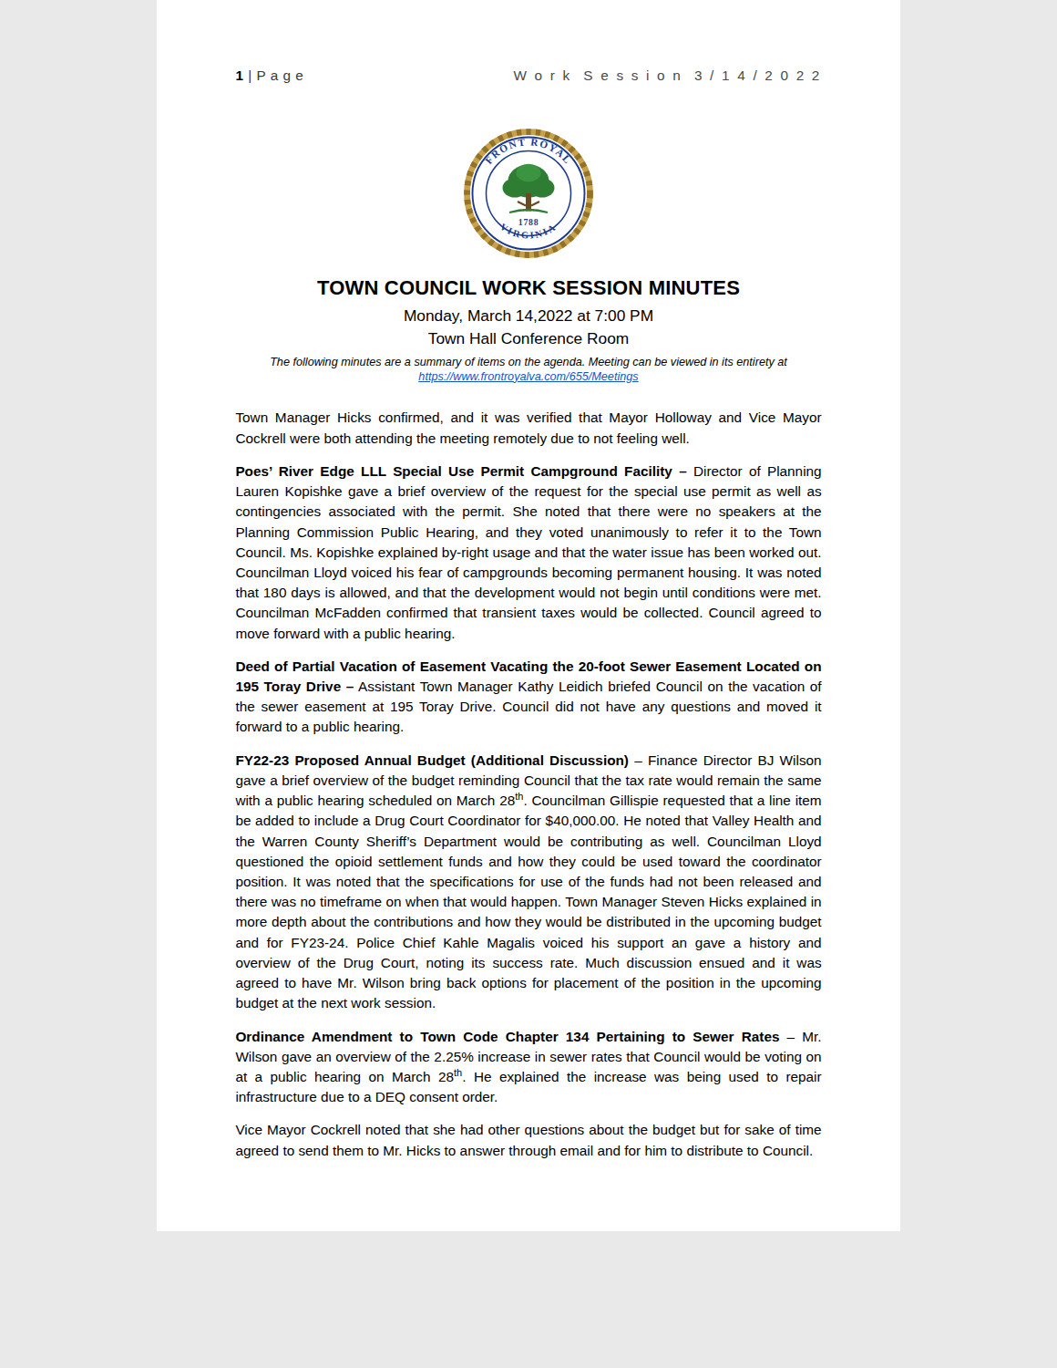1 | P a g e
W o r k S e s s i o n 3 / 1 4 / 2 0 2 2
FRONT ROYAL VIRGINIA 1788
TOWN COUNCIL WORK SESSION MINUTES
Monday, March 14,2022 at 7:00 PM
Town Hall Conference Room
The following minutes are a summary of items on the agenda. Meeting can be viewed in its entirety at
https://www.frontroyalva.com/655/Meetings
Town Manager Hicks confirmed, and it was verified that Mayor Holloway and Vice Mayor Cockrell were both attending the meeting remotely due to not feeling well.
Poes’ River Edge LLL Special Use Permit Campground Facility – Director of Planning Lauren Kopishke gave a brief overview of the request for the special use permit as well as contingencies associated with the permit. She noted that there were no speakers at the Planning Commission Public Hearing, and they voted unanimously to refer it to the Town Council. Ms. Kopishke explained by-right usage and that the water issue has been worked out. Councilman Lloyd voiced his fear of campgrounds becoming permanent housing. It was noted that 180 days is allowed, and that the development would not begin until conditions were met. Councilman McFadden confirmed that transient taxes would be collected. Council agreed to move forward with a public hearing.
Deed of Partial Vacation of Easement Vacating the 20-foot Sewer Easement Located on 195 Toray Drive – Assistant Town Manager Kathy Leidich briefed Council on the vacation of the sewer easement at 195 Toray Drive. Council did not have any questions and moved it forward to a public hearing.
FY22-23 Proposed Annual Budget (Additional Discussion) – Finance Director BJ Wilson gave a brief overview of the budget reminding Council that the tax rate would remain the same with a public hearing scheduled on March 28th. Councilman Gillispie requested that a line item be added to include a Drug Court Coordinator for $40,000.00. He noted that Valley Health and the Warren County Sheriff’s Department would be contributing as well. Councilman Lloyd questioned the opioid settlement funds and how they could be used toward the coordinator position. It was noted that the specifications for use of the funds had not been released and there was no timeframe on when that would happen. Town Manager Steven Hicks explained in more depth about the contributions and how they would be distributed in the upcoming budget and for FY23-24. Police Chief Kahle Magalis voiced his support an gave a history and overview of the Drug Court, noting its success rate. Much discussion ensued and it was agreed to have Mr. Wilson bring back options for placement of the position in the upcoming budget at the next work session.
Ordinance Amendment to Town Code Chapter 134 Pertaining to Sewer Rates – Mr. Wilson gave an overview of the 2.25% increase in sewer rates that Council would be voting on at a public hearing on March 28th. He explained the increase was being used to repair infrastructure due to a DEQ consent order.
Vice Mayor Cockrell noted that she had other questions about the budget but for sake of time agreed to send them to Mr. Hicks to answer through email and for him to distribute to Council.